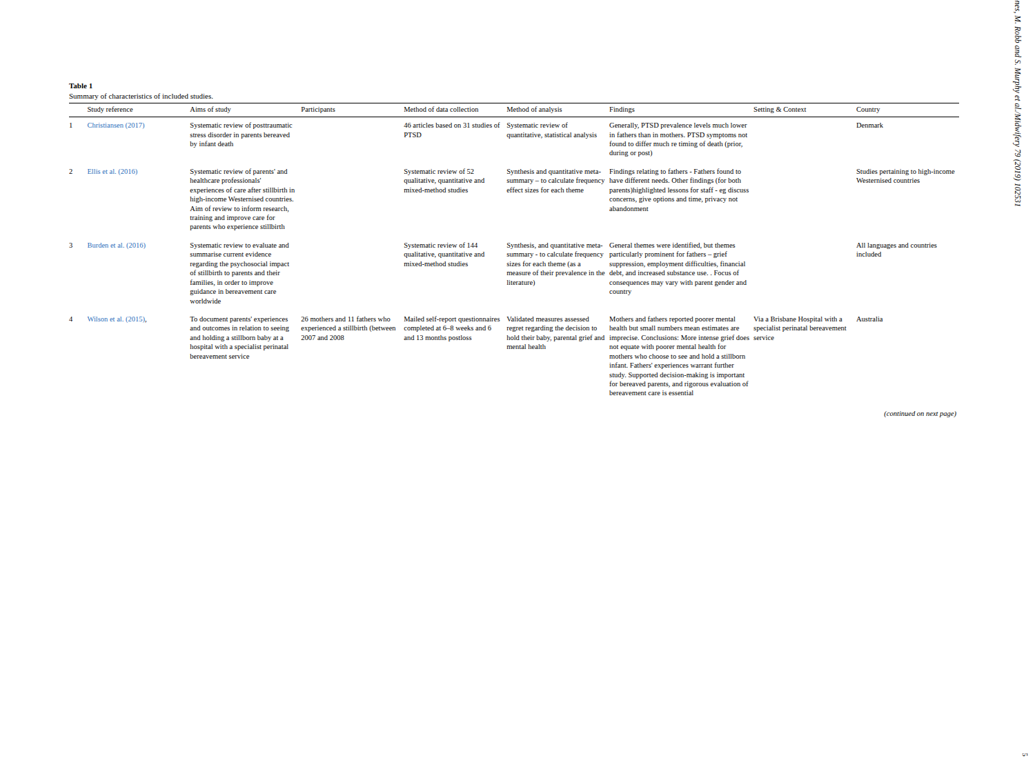K. Jones, M. Robb and S. Murphy et al./Midwifery 79 (2019) 102531
5
Table 1 Summary of characteristics of included studies.
| | Study reference | Aims of study | Participants | Method of data collection | Method of analysis | Findings | Setting & Context | Country |
| --- | --- | --- | --- | --- | --- | --- | --- | --- |
| 1 | Christiansen (2017) | Systematic review of posttraumatic stress disorder in parents bereaved by infant death | | 46 articles based on 31 studies of PTSD | Systematic review of quantitative, statistical analysis | Generally, PTSD prevalence levels much lower in fathers than in mothers. PTSD symptoms not found to differ much re timing of death (prior, during or post) | | Denmark |
| 2 | Ellis et al. (2016) | Systematic review of parents' and healthcare professionals' experiences of care after stillbirth in high-income Westernised countries. Aim of review to inform research, training and improve care for parents who experience stillbirth | | Systematic review of 52 qualitative, quantitative and mixed-method studies | Synthesis and quantitative meta-summary – to calculate frequency effect sizes for each theme | Findings relating to fathers - Fathers found to have different needs. Other findings (for both parents)highlighted lessons for staff - eg discuss concerns, give options and time, privacy not abandonment | | Studies pertaining to high-income Westernised countries |
| 3 | Burden et al. (2016) | Systematic review to evaluate and summarise current evidence regarding the psychosocial impact of stillbirth to parents and their families, in order to improve guidance in bereavement care worldwide | | Systematic review of 144 qualitative, quantitative and mixed-method studies | Synthesis, and quantitative meta-summary - to calculate frequency sizes for each theme (as a measure of their prevalence in the literature) | General themes were identified, but themes particularly prominent for fathers – grief suppression, employment difficulties, financial debt, and increased substance use. . Focus of consequences may vary with parent gender and country | | All languages and countries included |
| 4 | Wilson et al. (2015) , | To document parents' experiences and outcomes in relation to seeing and holding a stillborn baby at a hospital with a specialist perinatal bereavement service | 26 mothers and 11 fathers who experienced a stillbirth (between 2007 and 2008 | Mailed self-report questionnaires completed at 6–8 weeks and 6 and 13 months postloss | Validated measures assessed regret regarding the decision to hold their baby, parental grief and mental health | Mothers and fathers reported poorer mental health but small numbers mean estimates are imprecise. Conclusions: More intense grief does not equate with poorer mental health for mothers who choose to see and hold a stillborn infant. Fathers' experiences warrant further study. Supported decision-making is important for bereaved parents, and rigorous evaluation of bereavement care is essential | Via a Brisbane Hospital with a specialist perinatal bereavement service | Australia |
(continued on next page)